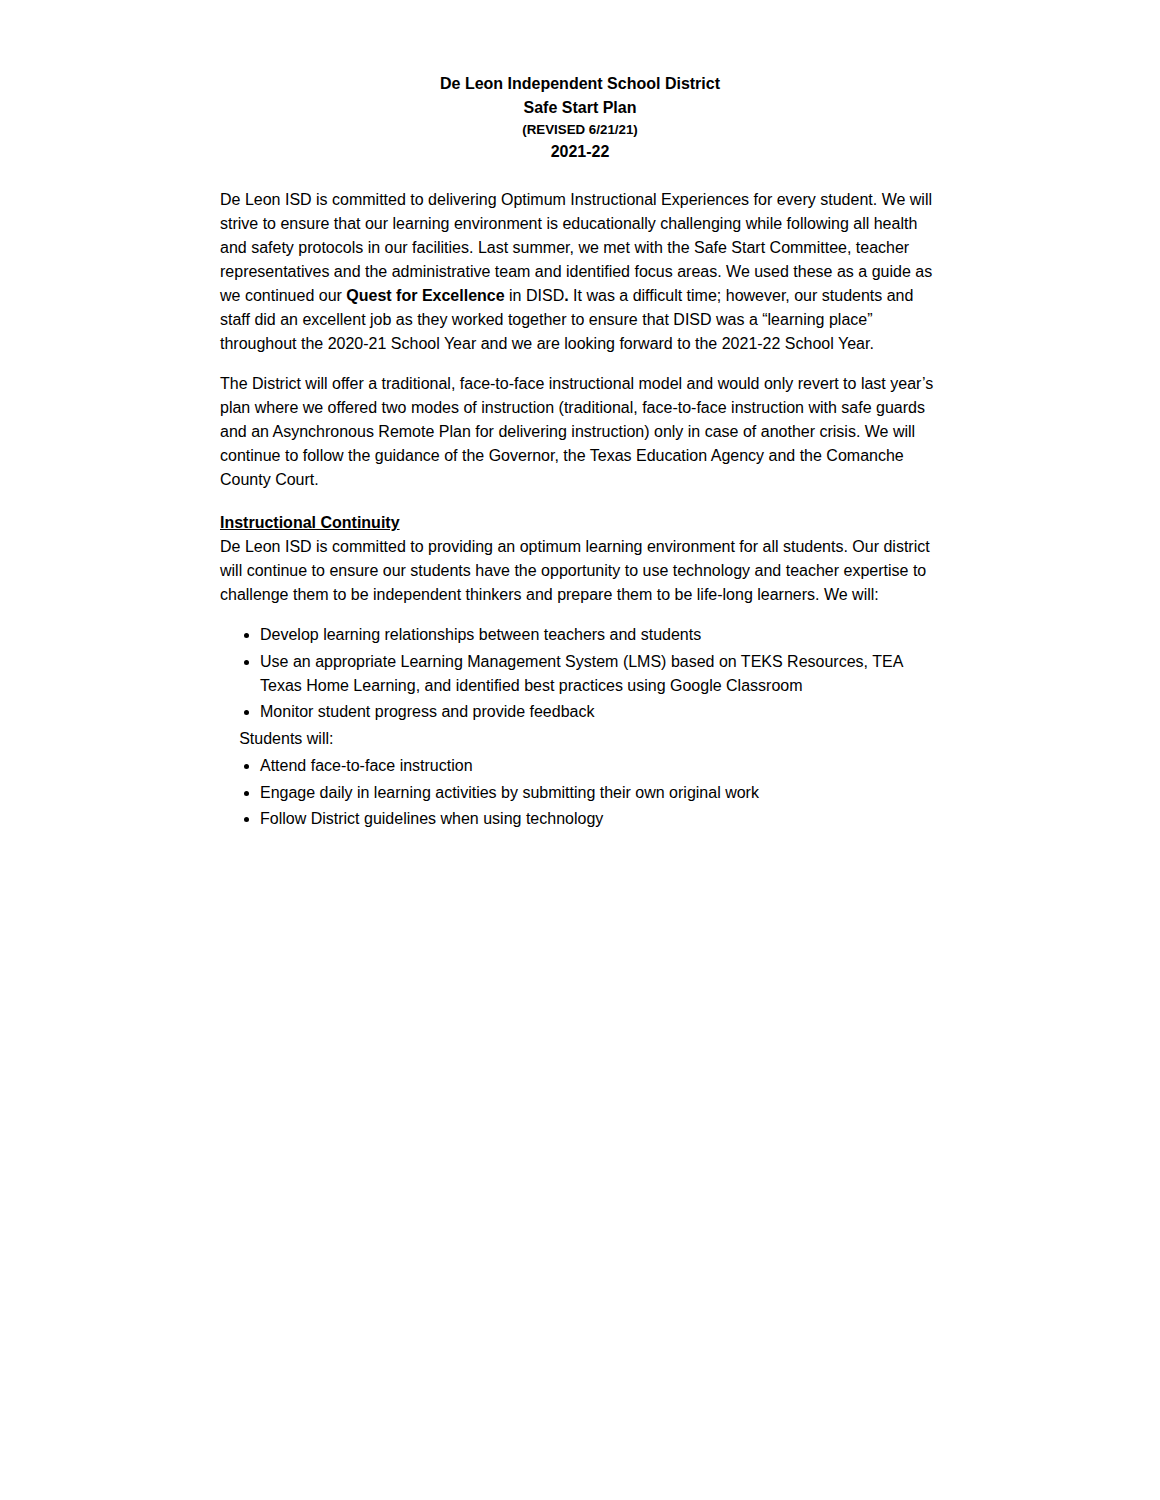De Leon Independent School District Safe Start Plan (REVISED 6/21/21) 2021-22
De Leon ISD is committed to delivering Optimum Instructional Experiences for every student. We will strive to ensure that our learning environment is educationally challenging while following all health and safety protocols in our facilities. Last summer, we met with the Safe Start Committee, teacher representatives and the administrative team and identified focus areas. We used these as a guide as we continued our Quest for Excellence in DISD. It was a difficult time; however, our students and staff did an excellent job as they worked together to ensure that DISD was a “learning place” throughout the 2020-21 School Year and we are looking forward to the 2021-22 School Year.
The District will offer a traditional, face-to-face instructional model and would only revert to last year’s plan where we offered two modes of instruction (traditional, face-to-face instruction with safe guards and an Asynchronous Remote Plan for delivering instruction) only in case of another crisis. We will continue to follow the guidance of the Governor, the Texas Education Agency and the Comanche County Court.
Instructional Continuity
De Leon ISD is committed to providing an optimum learning environment for all students. Our district will continue to ensure our students have the opportunity to use technology and teacher expertise to challenge them to be independent thinkers and prepare them to be life-long learners. We will:
Develop learning relationships between teachers and students
Use an appropriate Learning Management System (LMS) based on TEKS Resources, TEA Texas Home Learning, and identified best practices using Google Classroom
Monitor student progress and provide feedback
Students will:
Attend face-to-face instruction
Engage daily in learning activities by submitting their own original work
Follow District guidelines when using technology